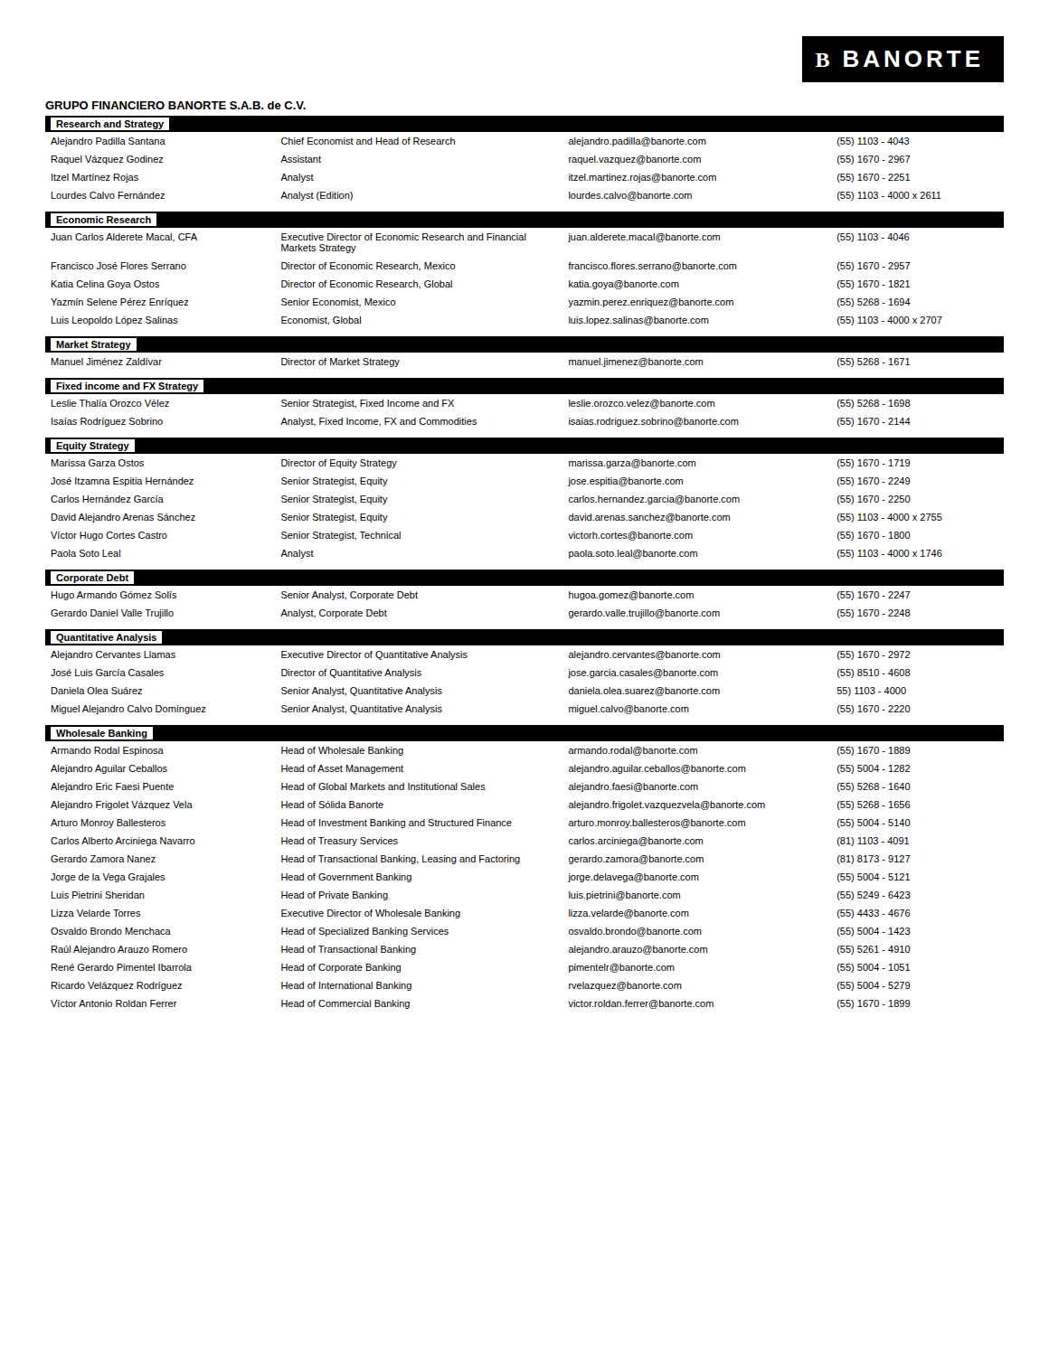BBANORTE
GRUPO FINANCIERO BANORTE S.A.B. de C.V.
| Research and Strategy |
| Alejandro Padilla Santana | Chief Economist and Head of Research | alejandro.padilla@banorte.com | (55) 1103 - 4043 |
| Raquel Vázquez Godinez | Assistant | raquel.vazquez@banorte.com | (55) 1670 - 2967 |
| Itzel Martínez Rojas | Analyst | itzel.martinez.rojas@banorte.com | (55) 1670 - 2251 |
| Lourdes Calvo Fernández | Analyst (Edition) | lourdes.calvo@banorte.com | (55) 1103 - 4000 x 2611 |
| Economic Research |
| Juan Carlos Alderete Macal, CFA | Executive Director of Economic Research and Financial Markets Strategy | juan.alderete.macal@banorte.com | (55) 1103 - 4046 |
| Francisco José Flores Serrano | Director of Economic Research, Mexico | francisco.flores.serrano@banorte.com | (55) 1670 - 2957 |
| Katia Celina Goya Ostos | Director of Economic Research, Global | katia.goya@banorte.com | (55) 1670 - 1821 |
| Yazmín Selene Pérez Enríquez | Senior Economist, Mexico | yazmin.perez.enriquez@banorte.com | (55) 5268 - 1694 |
| Luis Leopoldo López Salinas | Economist, Global | luis.lopez.salinas@banorte.com | (55) 1103 - 4000 x 2707 |
| Market Strategy |
| Manuel Jiménez Zaldívar | Director of Market Strategy | manuel.jimenez@banorte.com | (55) 5268 - 1671 |
| Fixed income and FX Strategy |
| Leslie Thalía Orozco Vélez | Senior Strategist, Fixed Income and FX | leslie.orozco.velez@banorte.com | (55) 5268 - 1698 |
| Isaías Rodríguez Sobrino | Analyst, Fixed Income, FX and Commodities | isaias.rodriguez.sobrino@banorte.com | (55) 1670 - 2144 |
| Equity Strategy |
| Marissa Garza Ostos | Director of Equity Strategy | marissa.garza@banorte.com | (55) 1670 - 1719 |
| José Itzamna Espitia Hernández | Senior Strategist, Equity | jose.espitia@banorte.com | (55) 1670 - 2249 |
| Carlos Hernández García | Senior Strategist, Equity | carlos.hernandez.garcia@banorte.com | (55) 1670 - 2250 |
| David Alejandro Arenas Sánchez | Senior Strategist, Equity | david.arenas.sanchez@banorte.com | (55) 1103 - 4000 x 2755 |
| Víctor Hugo Cortes Castro | Senior Strategist, Technical | victorh.cortes@banorte.com | (55) 1670 - 1800 |
| Paola Soto Leal | Analyst | paola.soto.leal@banorte.com | (55) 1103 - 4000 x 1746 |
| Corporate Debt |
| Hugo Armando Gómez Solís | Senior Analyst, Corporate Debt | hugoa.gomez@banorte.com | (55) 1670 - 2247 |
| Gerardo Daniel Valle Trujillo | Analyst, Corporate Debt | gerardo.valle.trujillo@banorte.com | (55) 1670 - 2248 |
| Quantitative Analysis |
| Alejandro Cervantes Llamas | Executive Director of Quantitative Analysis | alejandro.cervantes@banorte.com | (55) 1670 - 2972 |
| José Luis García Casales | Director of Quantitative Analysis | jose.garcia.casales@banorte.com | (55) 8510 - 4608 |
| Daniela Olea Suárez | Senior Analyst, Quantitative Analysis | daniela.olea.suarez@banorte.com | 55) 1103 - 4000 |
| Miguel Alejandro Calvo Domínguez | Senior Analyst, Quantitative Analysis | miguel.calvo@banorte.com | (55) 1670 - 2220 |
| Wholesale Banking |
| Armando Rodal Espinosa | Head of Wholesale Banking | armando.rodal@banorte.com | (55) 1670 - 1889 |
| Alejandro Aguilar Ceballos | Head of Asset Management | alejandro.aguilar.ceballos@banorte.com | (55) 5004 - 1282 |
| Alejandro Eric Faesi Puente | Head of Global Markets and Institutional Sales | alejandro.faesi@banorte.com | (55) 5268 - 1640 |
| Alejandro Frigolet Vázquez Vela | Head of Sólida Banorte | alejandro.frigolet.vazquezvela@banorte.com | (55) 5268 - 1656 |
| Arturo Monroy Ballesteros | Head of Investment Banking and Structured Finance | arturo.monroy.ballesteros@banorte.com | (55) 5004 - 5140 |
| Carlos Alberto Arciniega Navarro | Head of Treasury Services | carlos.arciniega@banorte.com | (81) 1103 - 4091 |
| Gerardo Zamora Nanez | Head of Transactional Banking, Leasing and Factoring | gerardo.zamora@banorte.com | (81) 8173 - 9127 |
| Jorge de la Vega Grajales | Head of Government Banking | jorge.delavega@banorte.com | (55) 5004 - 5121 |
| Luis Pietrini Sheridan | Head of Private Banking | luis.pietrini@banorte.com | (55) 5249 - 6423 |
| Lizza Velarde Torres | Executive Director of Wholesale Banking | lizza.velarde@banorte.com | (55) 4433 - 4676 |
| Osvaldo Brondo Menchaca | Head of Specialized Banking Services | osvaldo.brondo@banorte.com | (55) 5004 - 1423 |
| Raúl Alejandro Arauzo Romero | Head of Transactional Banking | alejandro.arauzo@banorte.com | (55) 5261 - 4910 |
| René Gerardo Pimentel Ibarrola | Head of Corporate Banking | pimentelr@banorte.com | (55) 5004 - 1051 |
| Ricardo Velázquez Rodríguez | Head of International Banking | rvelazquez@banorte.com | (55) 5004 - 5279 |
| Víctor Antonio Roldan Ferrer | Head of Commercial Banking | victor.roldan.ferrer@banorte.com | (55) 1670 - 1899 |